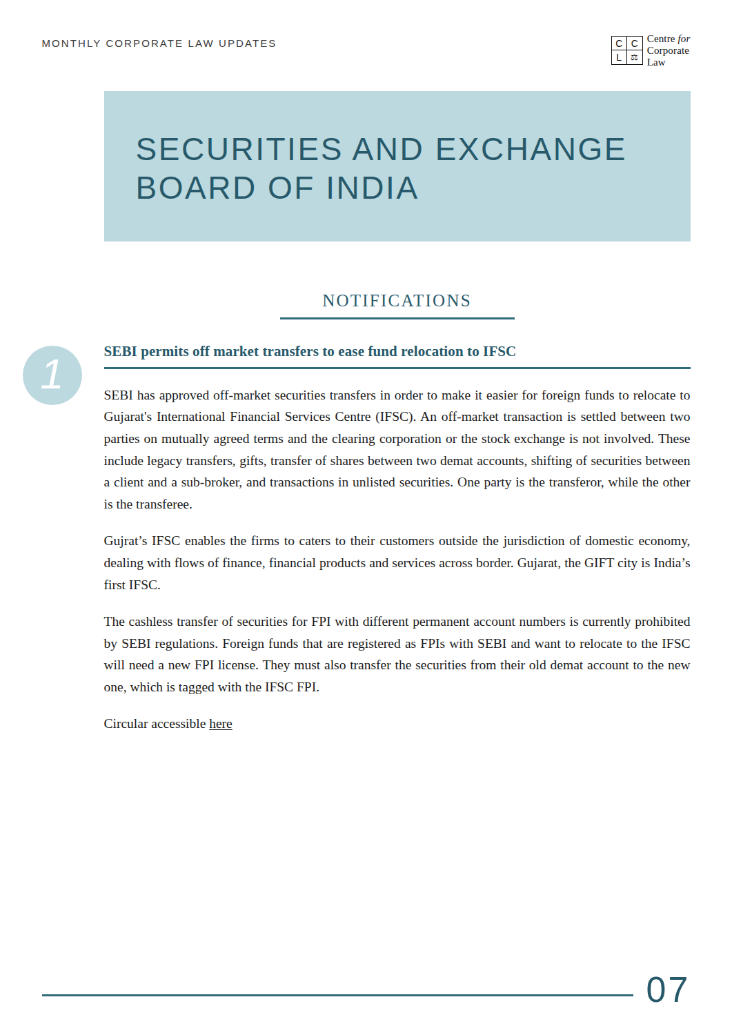Monthly Corporate Law Updates
CCL⚖
Centre for
Corporate
Law
Securities and Exchange
Board of India
Notifications
1
SEBI permits off market transfers to ease fund relocation to IFSC
SEBI has approved off-market securities transfers in order to make it easier for foreign funds to relocate to Gujarat's International Financial Services Centre (IFSC). An off-market transaction is settled between two parties on mutually agreed terms and the clearing corporation or the stock exchange is not involved. These include legacy transfers, gifts, transfer of shares between two demat accounts, shifting of securities between a client and a sub-broker, and transactions in unlisted securities. One party is the transferor, while the other is the transferee.
Gujrat’s IFSC enables the firms to caters to their customers outside the jurisdiction of domestic economy, dealing with flows of finance, financial products and services across border. Gujarat, the GIFT city is India’s first IFSC.
The cashless transfer of securities for FPI with different permanent account numbers is currently prohibited by SEBI regulations. Foreign funds that are registered as FPIs with SEBI and want to relocate to the IFSC will need a new FPI license. They must also transfer the securities from their old demat account to the new one, which is tagged with the IFSC FPI.
Circular accessible here
07